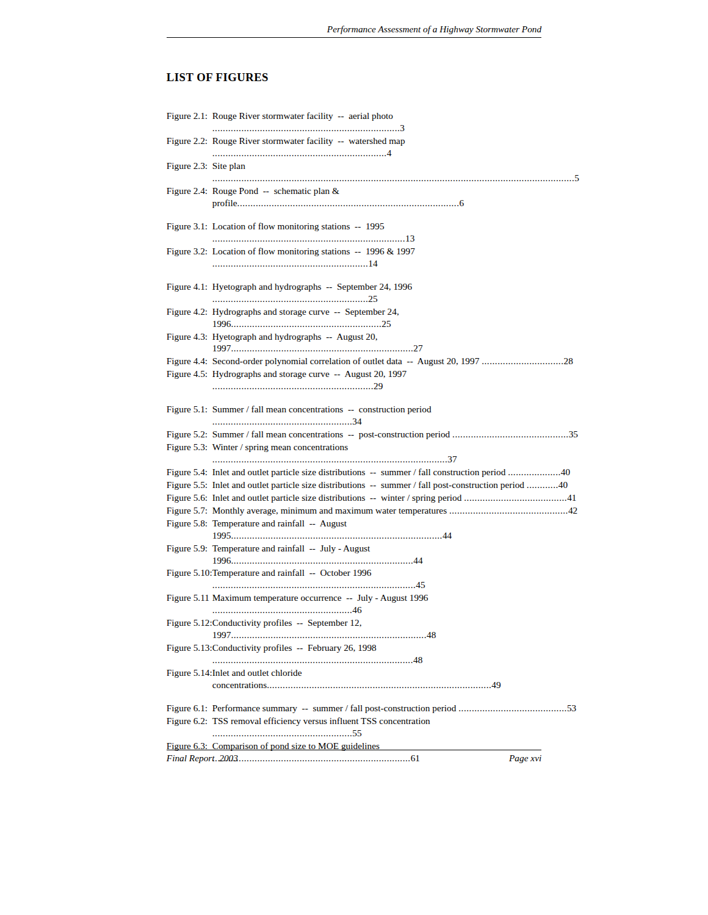Performance Assessment of a Highway Stormwater Pond
LIST OF FIGURES
| Figure 2.1: | Rouge River stormwater facility -- aerial photo ....................................................................... 3 |
| Figure 2.2: | Rouge River stormwater facility -- watershed map .................................................................. 4 |
| Figure 2.3: | Site plan ......................................................................................................................................... 5 |
| Figure 2.4: | Rouge Pond -- schematic plan & profile .................................................................................... 6 |
| Figure 3.1: | Location of flow monitoring stations -- 1995 ......................................................................... 13 |
| Figure 3.2: | Location of flow monitoring stations -- 1996 & 1997 ........................................................... 14 |
| Figure 4.1: | Hyetograph and hydrographs -- September 24, 1996 ........................................................... 25 |
| Figure 4.2: | Hydrographs and storage curve -- September 24, 1996 ......................................................... 25 |
| Figure 4.3: | Hyetograph and hydrographs -- August 20, 1997 ..................................................................... 27 |
| Figure 4.4: | Second-order polynomial correlation of outlet data -- August 20, 1997 ............................... 28 |
| Figure 4.5: | Hydrographs and storage curve -- August 20, 1997 ............................................................. 29 |
| Figure 5.1: | Summer / fall mean concentrations -- construction period ..................................................... 34 |
| Figure 5.2: | Summer / fall mean concentrations -- post-construction period ............................................ 35 |
| Figure 5.3: | Winter / spring mean concentrations ......................................................................................... 37 |
| Figure 5.4: | Inlet and outlet particle size distributions -- summer / fall construction period .................... 40 |
| Figure 5.5: | Inlet and outlet particle size distributions -- summer / fall post-construction period ............ 40 |
| Figure 5.6: | Inlet and outlet particle size distributions -- winter / spring period ....................................... 41 |
| Figure 5.7: | Monthly average, minimum and maximum water temperatures ............................................. 42 |
| Figure 5.8: | Temperature and rainfall -- August 1995 ................................................................................ 44 |
| Figure 5.9: | Temperature and rainfall -- July - August 1996 ..................................................................... 44 |
| Figure 5.10: | Temperature and rainfall -- October 1996 ............................................................................. 45 |
| Figure 5.11 | Maximum temperature occurrence -- July - August 1996 ..................................................... 46 |
| Figure 5.12: | Conductivity profiles -- September 12, 1997 .......................................................................... 48 |
| Figure 5.13: | Conductivity profiles -- February 26, 1998 ............................................................................ 48 |
| Figure 5.14: | Inlet and outlet chloride concentrations ..................................................................................... 49 |
| Figure 6.1: | Performance summary -- summer / fall post-construction period ......................................... 53 |
| Figure 6.2: | TSS removal efficiency versus influent TSS concentration ..................................................... 55 |
| Figure 6.3: | Comparison of pond size to MOE guidelines ........................................................................... 61 |
Final Report 2003 Page xvi